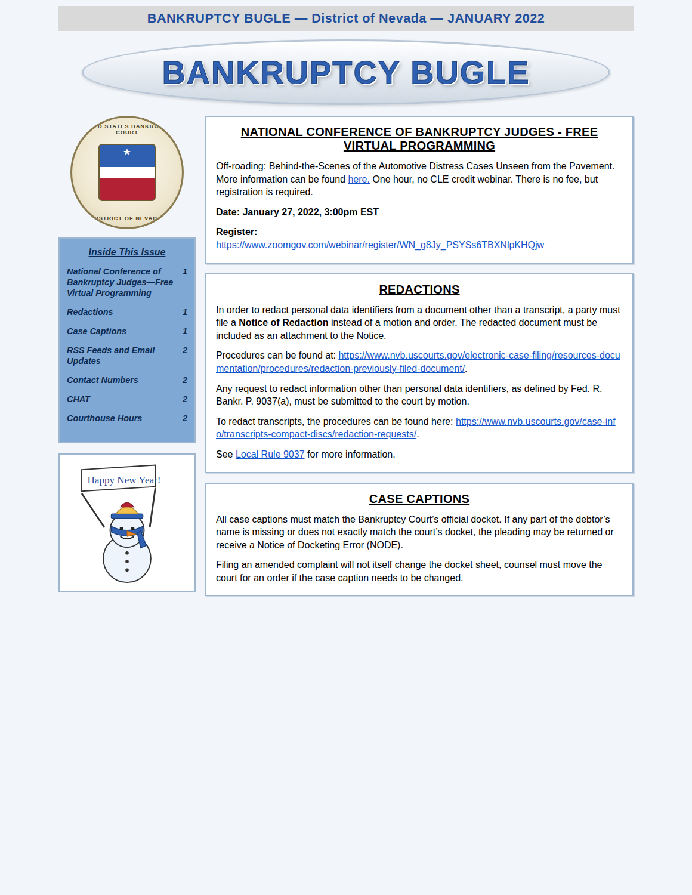BANKRUPTCY BUGLE — District of Nevada — JANUARY 2022
BANKRUPTCY BUGLE
UNITED STATES BANKRUPTCY COURT
DISTRICT OF NEVADA
Inside This Issue
National Conference of Bankruptcy Judges—Free Virtual Programming 1
Redactions 1
Case Captions 1
RSS Feeds and Email Updates 2
Contact Numbers 2
CHAT 2
Courthouse Hours 2
Happy New Year!
NATIONAL CONFERENCE OF BANKRUPTCY JUDGES - FREE VIRTUAL PROGRAMMING
Off-roading: Behind-the-Scenes of the Automotive Distress Cases Unseen from the Pavement. More information can be found here. One hour, no CLE credit webinar. There is no fee, but registration is required.
Date: January 27, 2022, 3:00pm EST
Register:
https://www.zoomgov.com/webinar/register/WN_g8Jy_PSYSs6TBXNlpKHQjw
REDACTIONS
In order to redact personal data identifiers from a document other than a transcript, a party must file a Notice of Redaction instead of a motion and order. The redacted document must be included as an attachment to the Notice.
Procedures can be found at: https://www.nvb.uscourts.gov/electronic-case-filing/resources-documentation/procedures/redaction-previously-filed-document/.
Any request to redact information other than personal data identifiers, as defined by Fed. R. Bankr. P. 9037(a), must be submitted to the court by motion.
To redact transcripts, the procedures can be found here: https://www.nvb.uscourts.gov/case-info/transcripts-compact-discs/redaction-requests/.
See Local Rule 9037 for more information.
CASE CAPTIONS
All case captions must match the Bankruptcy Court’s official docket. If any part of the debtor’s name is missing or does not exactly match the court’s docket, the pleading may be returned or receive a Notice of Docketing Error (NODE).
Filing an amended complaint will not itself change the docket sheet, counsel must move the court for an order if the case caption needs to be changed.